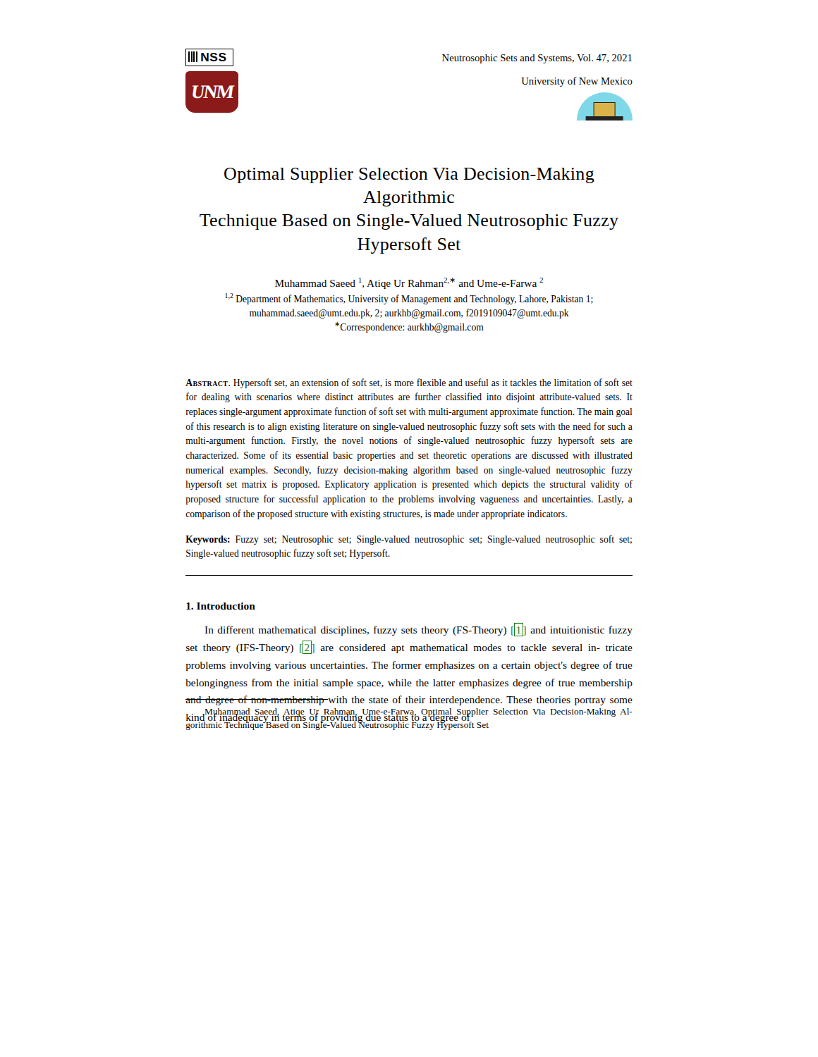NSS
Neutrosophic Sets and Systems, Vol. 47, 2021
University of New Mexico
Optimal Supplier Selection Via Decision-Making Algorithmic
Technique Based on Single-Valued Neutrosophic Fuzzy
Hypersoft Set
Muhammad Saeed 1, Atiqe Ur Rahman2,∗ and Ume-e-Farwa 2
1,2 Department of Mathematics, University of Management and Technology, Lahore, Pakistan 1;
muhammad.saeed@umt.edu.pk, 2; aurkhb@gmail.com, f2019109047@umt.edu.pk
∗Correspondence: aurkhb@gmail.com
Abstract. Hypersoft set, an extension of soft set, is more flexible and useful as it tackles the limitation of soft set for dealing with scenarios where distinct attributes are further classified into disjoint attribute-valued sets. It replaces single-argument approximate function of soft set with multi-argument approximate function. The main goal of this research is to align existing literature on single-valued neutrosophic fuzzy soft sets with the need for such a multi-argument function. Firstly, the novel notions of single-valued neutrosophic fuzzy hypersoft sets are characterized. Some of its essential basic properties and set theoretic operations are discussed with illustrated numerical examples. Secondly, fuzzy decision-making algorithm based on single-valued neutrosophic fuzzy hypersoft set matrix is proposed. Explicatory application is presented which depicts the structural validity of proposed structure for successful application to the problems involving vagueness and uncertainties. Lastly, a comparison of the proposed structure with existing structures, is made under appropriate indicators.
Keywords: Fuzzy set; Neutrosophic set; Single-valued neutrosophic set; Single-valued neutrosophic soft set; Single-valued neutrosophic fuzzy soft set; Hypersoft.
1. Introduction
In different mathematical disciplines, fuzzy sets theory (FS-Theory) [1] and intuitionistic fuzzy set theory (IFS-Theory) [2] are considered apt mathematical modes to tackle several in- tricate problems involving various uncertainties. The former emphasizes on a certain object's degree of true belongingness from the initial sample space, while the latter emphasizes degree of true membership and degree of non-membership with the state of their interdependence. These theories portray some kind of inadequacy in terms of providing due status to a degree of
Muhammad Saeed, Atiqe Ur Rahman, Ume-e-Farwa, Optimal Supplier Selection Via Decision-Making Al- gorithmic Technique Based on Single-Valued Neutrosophic Fuzzy Hypersoft Set